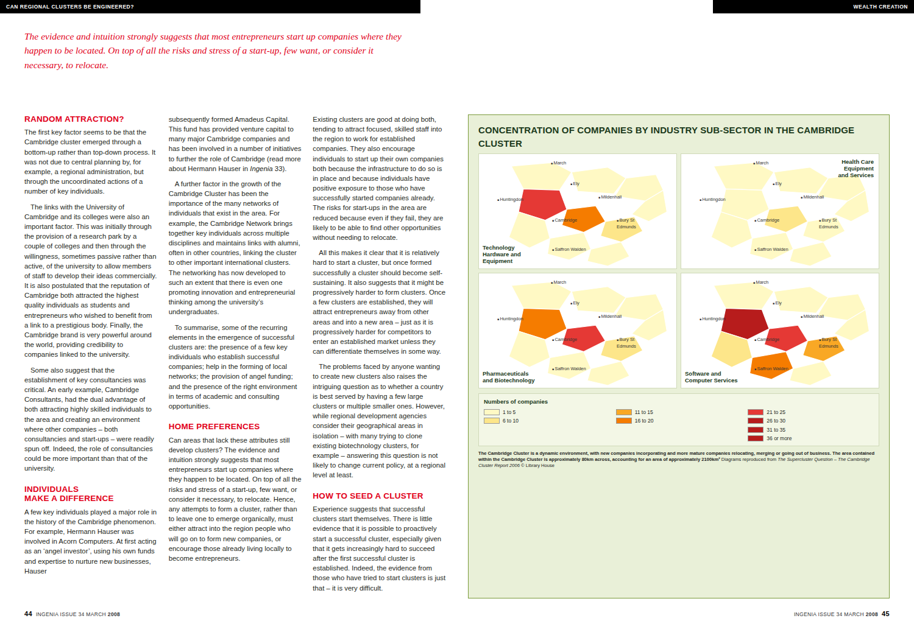CAN REGIONAL CLUSTERS BE ENGINEERED?
WEALTH CREATION
The evidence and intuition strongly suggests that most entrepreneurs start up companies where they happen to be located. On top of all the risks and stress of a start-up, few want, or consider it necessary, to relocate.
RANDOM ATTRACTION?
The first key factor seems to be that the Cambridge cluster emerged through a bottom-up rather than top-down process. It was not due to central planning by, for example, a regional administration, but through the uncoordinated actions of a number of key individuals.
The links with the University of Cambridge and its colleges were also an important factor. This was initially through the provision of a research park by a couple of colleges and then through the willingness, sometimes passive rather than active, of the university to allow members of staff to develop their ideas commercially. It is also postulated that the reputation of Cambridge both attracted the highest quality individuals as students and entrepreneurs who wished to benefit from a link to a prestigious body. Finally, the Cambridge brand is very powerful around the world, providing credibility to companies linked to the university.
Some also suggest that the establishment of key consultancies was critical. An early example, Cambridge Consultants, had the dual advantage of both attracting highly skilled individuals to the area and creating an environment where other companies – both consultancies and start-ups – were readily spun off. Indeed, the role of consultancies could be more important than that of the university.
INDIVIDUALS
MAKE A DIFFERENCE
A few key individuals played a major role in the history of the Cambridge phenomenon. For example, Hermann Hauser was involved in Acorn Computers. At first acting as an ‘angel investor’, using his own funds and expertise to nurture new businesses, Hauser
subsequently formed Amadeus Capital. This fund has provided venture capital to many major Cambridge companies and has been involved in a number of initiatives to further the role of Cambridge (read more about Hermann Hauser in Ingenia 33).
A further factor in the growth of the Cambridge Cluster has been the importance of the many networks of individuals that exist in the area. For example, the Cambridge Network brings together key individuals across multiple disciplines and maintains links with alumni, often in other countries, linking the cluster to other important international clusters. The networking has now developed to such an extent that there is even one promoting innovation and entrepreneurial thinking among the university’s undergraduates.
To summarise, some of the recurring elements in the emergence of successful clusters are: the presence of a few key individuals who establish successful companies; help in the forming of local networks; the provision of angel funding; and the presence of the right environment in terms of academic and consulting opportunities.
HOME PREFERENCES
Can areas that lack these attributes still develop clusters? The evidence and intuition strongly suggests that most entrepreneurs start up companies where they happen to be located. On top of all the risks and stress of a start-up, few want, or consider it necessary, to relocate. Hence, any attempts to form a cluster, rather than to leave one to emerge organically, must either attract into the region people who will go on to form new companies, or encourage those already living locally to become entrepreneurs.
Existing clusters are good at doing both, tending to attract focused, skilled staff into the region to work for established companies. They also encourage individuals to start up their own companies both because the infrastructure to do so is in place and because individuals have positive exposure to those who have successfully started companies already. The risks for start-ups in the area are reduced because even if they fail, they are likely to be able to find other opportunities without needing to relocate.
All this makes it clear that it is relatively hard to start a cluster, but once formed successfully a cluster should become self-sustaining. It also suggests that it might be progressively harder to form clusters. Once a few clusters are established, they will attract entrepreneurs away from other areas and into a new area – just as it is progressively harder for competitors to enter an established market unless they can differentiate themselves in some way.
The problems faced by anyone wanting to create new clusters also raises the intriguing question as to whether a country is best served by having a few large clusters or multiple smaller ones. However, while regional development agencies consider their geographical areas in isolation – with many trying to clone existing biotechnology clusters, for example – answering this question is not likely to change current policy, at a regional level at least.
HOW TO SEED A CLUSTER
Experience suggests that successful clusters start themselves. There is little evidence that it is possible to proactively start a successful cluster, especially given that it gets increasingly hard to succeed after the first successful cluster is established. Indeed, the evidence from those who have tried to start clusters is just that – it is very difficult.
CONCENTRATION OF COMPANIES BY INDUSTRY SUB-SECTOR IN THE CAMBRIDGE CLUSTER
March Ely Huntingdon Mildenhall Cambridge Bury St
Edmunds Saffron Walden
Technology
Hardware and
Equipment
March Ely Huntingdon Mildenhall Cambridge Bury St
Edmunds Saffron Walden
Health Care
Equipment
and Services
March Ely Huntingdon Mildenhall Cambridge Bury St
Edmunds Saffron Walden
Pharmaceuticals
and Biotechnology
March Ely Huntingdon Mildenhall Cambridge Bury St
Edmunds Saffron Walden
Software and
Computer Services
Numbers of companies
1 to 5
11 to 15
21 to 25
6 to 10
16 to 20
26 to 30
31 to 35
36 or more
The Cambridge Cluster is a dynamic environment, with new companies incorporating and more mature companies relocating, merging or going out of business. The area contained within the Cambridge Cluster is approximately 80km across, accounting for an area of approximately 2100km² Diagrams reproduced from The Supercluster Question – The Cambridge Cluster Report 2006 © Library House
44 INGENIA ISSUE 34 MARCH 2008
INGENIA ISSUE 34 MARCH 200845